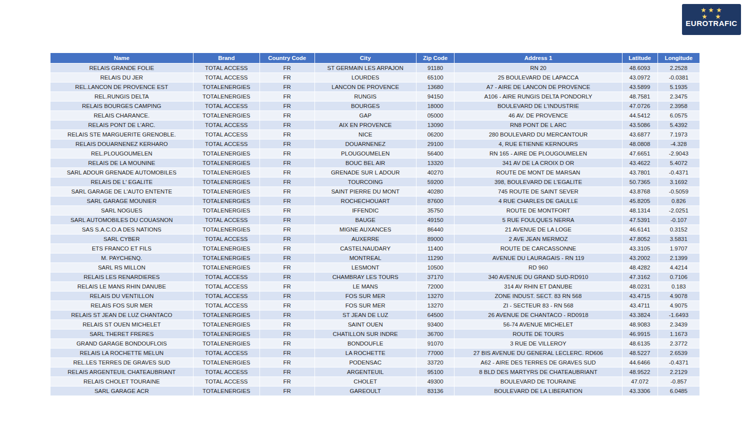★ ★ ★
★ ★EUROTRAFIC
| Name | Brand | Country Code | City | Zip Code | Address 1 | Latitude | Longitude |
| --- | --- | --- | --- | --- | --- | --- | --- |
| RELAIS GRANDE FOLIE | TOTAL ACCESS | FR | ST GERMAIN LES ARPAJON | 91180 | RN 20 | 48.6093 | 2.2528 |
| RELAIS DU JER | TOTAL ACCESS | FR | LOURDES | 65100 | 25 BOULEVARD DE LAPACCA | 43.0972 | -0.0381 |
| REL.LANCON DE PROVENCE EST | TOTALENERGIES | FR | LANCON DE PROVENCE | 13680 | A7 - AIRE DE LANCON DE PROVENCE | 43.5899 | 5.1935 |
| REL.RUNGIS DELTA | TOTALENERGIES | FR | RUNGIS | 94150 | A106 - AIRE RUNGIS DELTA PONDORLY | 48.7581 | 2.3475 |
| RELAIS BOURGES CAMPING | TOTAL ACCESS | FR | BOURGES | 18000 | BOULEVARD DE L'INDUSTRIE | 47.0726 | 2.3958 |
| RELAIS CHARANCE. | TOTALENERGIES | FR | GAP | 05000 | 46 AV. DE PROVENCE | 44.5412 | 6.0575 |
| RELAIS PONT DE L'ARC. | TOTAL ACCESS | FR | AIX EN PROVENCE | 13090 | RN8 PONT DE L ARC | 43.5086 | 5.4392 |
| RELAIS STE MARGUERITE GRENOBLE. | TOTAL ACCESS | FR | NICE | 06200 | 280 BOULEVARD DU MERCANTOUR | 43.6877 | 7.1973 |
| RELAIS DOUARNENEZ KERHARO | TOTAL ACCESS | FR | DOUARNENEZ | 29100 | 4, RUE ETIENNE KERNOURS | 48.0808 | -4.328 |
| REL.PLOUGOUMELEN | TOTALENERGIES | FR | PLOUGOUMELEN | 56400 | RN 165 - AIRE DE PLOUGOUMELEN | 47.6651 | -2.9043 |
| RELAIS DE LA MOUNINE | TOTALENERGIES | FR | BOUC BEL AIR | 13320 | 341 AV DE LA CROIX D OR | 43.4622 | 5.4072 |
| SARL ADOUR GRENADE AUTOMOBILES | TOTALENERGIES | FR | GRENADE SUR L ADOUR | 40270 | ROUTE DE MONT DE MARSAN | 43.7801 | -0.4371 |
| RELAIS DE L' EGALITE | TOTALENERGIES | FR | TOURCOING | 59200 | 398, BOULEVARD DE L'EGALITE | 50.7365 | 3.1692 |
| SARL GARAGE DE L'AUTO ENTENTE | TOTALENERGIES | FR | SAINT PIERRE DU MONT | 40280 | 745 ROUTE DE SAINT SEVER | 43.8768 | -0.5059 |
| SARL GARAGE MOUNIER | TOTALENERGIES | FR | ROCHECHOUART | 87600 | 4 RUE CHARLES DE GAULLE | 45.8205 | 0.826 |
| SARL NOGUES | TOTALENERGIES | FR | IFFENDIC | 35750 | ROUTE DE MONTFORT | 48.1314 | -2.0251 |
| SARL AUTOMOBILES DU COUASNON | TOTAL ACCESS | FR | BAUGE | 49150 | 5 RUE FOULQUES NERRA | 47.5391 | -0.107 |
| SAS S.A.C.O.A DES NATIONS | TOTALENERGIES | FR | MIGNE AUXANCES | 86440 | 21 AVENUE DE LA LOGE | 46.6141 | 0.3152 |
| SARL CYBER | TOTAL ACCESS | FR | AUXERRE | 89000 | 2 AVE JEAN MERMOZ | 47.8052 | 3.5831 |
| ETS FRANCO ET FILS | TOTALENERGIES | FR | CASTELNAUDARY | 11400 | ROUTE DE CARCASSONNE | 43.3105 | 1.9707 |
| M. PAYCHENQ. | TOTALENERGIES | FR | MONTREAL | 11290 | AVENUE DU LAURAGAIS - RN 119 | 43.2002 | 2.1399 |
| SARL RS MILLON | TOTALENERGIES | FR | LESMONT | 10500 | RD 960 | 48.4282 | 4.4214 |
| RELAIS LES RENARDIERES | TOTAL ACCESS | FR | CHAMBRAY LES TOURS | 37170 | 340 AVENUE DU GRAND SUD-RD910 | 47.3162 | 0.7106 |
| RELAIS LE MANS RHIN DANUBE | TOTAL ACCESS | FR | LE MANS | 72000 | 314 AV RHIN ET DANUBE | 48.0231 | 0.183 |
| RELAIS DU VENTILLON | TOTAL ACCESS | FR | FOS SUR MER | 13270 | ZONE INDUST. SECT. 83 RN 568 | 43.4715 | 4.9078 |
| RELAIS FOS SUR MER | TOTAL ACCESS | FR | FOS SUR MER | 13270 | ZI - SECTEUR 83 - RN 568 | 43.4711 | 4.9075 |
| RELAIS ST JEAN DE LUZ CHANTACO | TOTALENERGIES | FR | ST JEAN DE LUZ | 64500 | 26 AVENUE DE CHANTACO - RD0918 | 43.3824 | -1.6493 |
| RELAIS ST OUEN MICHELET | TOTALENERGIES | FR | SAINT OUEN | 93400 | 56-74 AVENUE MICHELET | 48.9083 | 2.3439 |
| SARL THERET FRERES | TOTALENERGIES | FR | CHATILLON SUR INDRE | 36700 | ROUTE DE TOURS | 46.9915 | 1.1673 |
| GRAND GARAGE BONDOUFLOIS | TOTALENERGIES | FR | BONDOUFLE | 91070 | 3 RUE DE VILLEROY | 48.6135 | 2.3772 |
| RELAIS LA ROCHETTE MELUN | TOTAL ACCESS | FR | LA ROCHETTE | 77000 | 27 BIS AVENUE DU GENERAL LECLERC. RD606 | 48.5227 | 2.6539 |
| REL.LES TERRES DE GRAVES SUD | TOTALENERGIES | FR | PODENSAC | 33720 | A62 - AIRE DES TERRES DE GRAVES SUD | 44.6466 | -0.4371 |
| RELAIS ARGENTEUIL CHATEAUBRIANT | TOTAL ACCESS | FR | ARGENTEUIL | 95100 | 8 BLD DES MARTYRS DE CHATEAUBRIANT | 48.9522 | 2.2129 |
| RELAIS CHOLET TOURAINE | TOTAL ACCESS | FR | CHOLET | 49300 | BOULEVARD DE TOURAINE | 47.072 | -0.857 |
| SARL GARAGE ACR | TOTALENERGIES | FR | GAREOULT | 83136 | BOULEVARD DE LA LIBERATION | 43.3306 | 6.0485 |